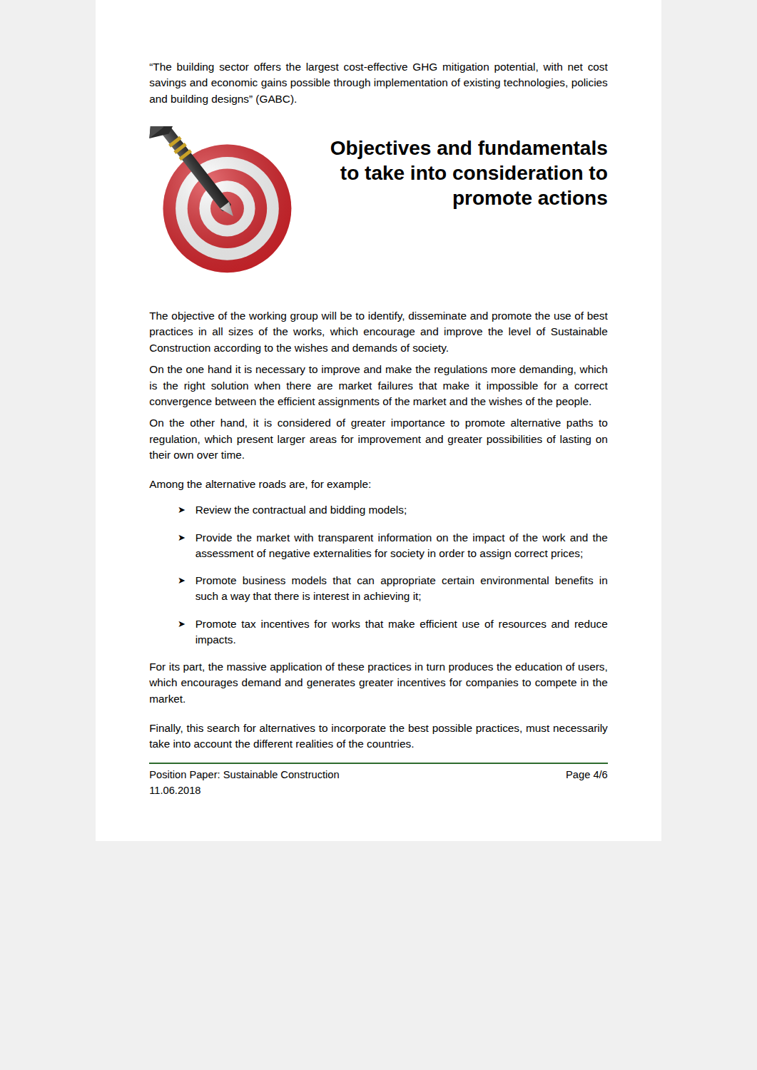“The building sector offers the largest cost-effective GHG mitigation potential, with net cost savings and economic gains possible through implementation of existing technologies, policies and building designs” (GABC).
Objectives and fundamentals to take into consideration to promote actions
The objective of the working group will be to identify, disseminate and promote the use of best practices in all sizes of the works, which encourage and improve the level of Sustainable Construction according to the wishes and demands of society.
On the one hand it is necessary to improve and make the regulations more demanding, which is the right solution when there are market failures that make it impossible for a correct convergence between the efficient assignments of the market and the wishes of the people.
On the other hand, it is considered of greater importance to promote alternative paths to regulation, which present larger areas for improvement and greater possibilities of lasting on their own over time.
Among the alternative roads are, for example:
Review the contractual and bidding models;
Provide the market with transparent information on the impact of the work and the assessment of negative externalities for society in order to assign correct prices;
Promote business models that can appropriate certain environmental benefits in such a way that there is interest in achieving it;
Promote tax incentives for works that make efficient use of resources and reduce impacts.
For its part, the massive application of these practices in turn produces the education of users, which encourages demand and generates greater incentives for companies to compete in the market.
Finally, this search for alternatives to incorporate the best possible practices, must necessarily take into account the different realities of the countries.
Position Paper: Sustainable Construction
11.06.2018
Page 4/6